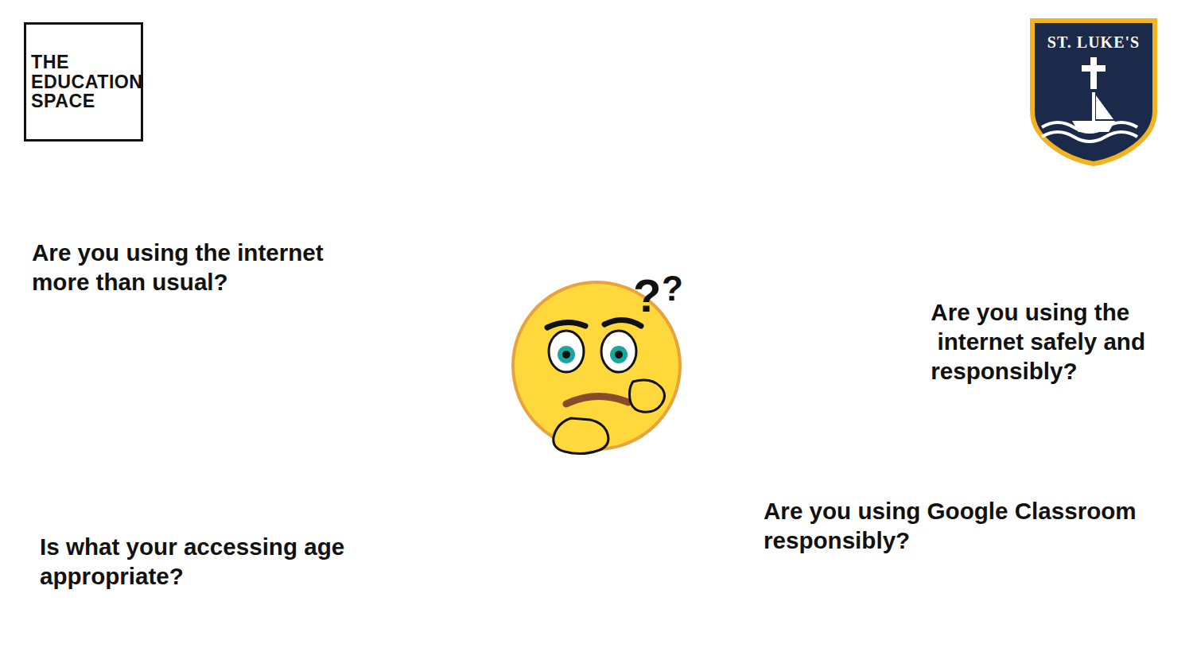The
Education
Space
ST. LUKE'S
Are you using the internet more than usual?
Are you using the
internet safely and
responsibly?
Is what your accessing age appropriate?
Are you using Google Classroom responsibly?
? ?